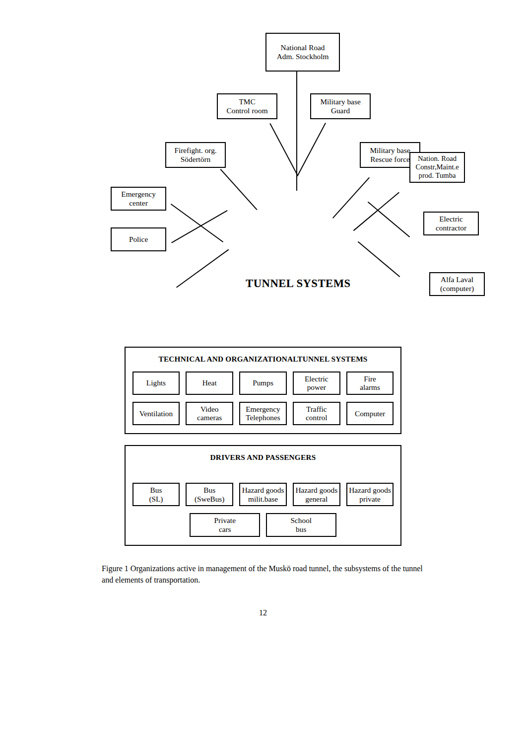National Road
Adm. Stockholm
TMC
Control room
Military base
Guard
Firefight. org.
Södertörn
Military base
Rescue force
Nation. Road
Constr,Maint.e
prod. Tumba
Emergency
center
Police
Electric
contractor
Alfa Laval
(computer)
TUNNEL SYSTEMS
TECHNICAL AND ORGANIZATIONALTUNNEL SYSTEMS
Lights
Heat
Pumps
Electric
power
Fire
alarms
Ventilation
Video
cameras
Emergency
Telephones
Traffic
control
Computer
DRIVERS AND PASSENGERS
Bus
(SL)
Bus
(SweBus)
Hazard goods
milit.base
Hazard goods
general
Hazard goods
private
Private
cars
School
bus
Figure 1 Organizations active in management of the Muskö road tunnel, the subsystems of the tunnel and elements of transportation.
12